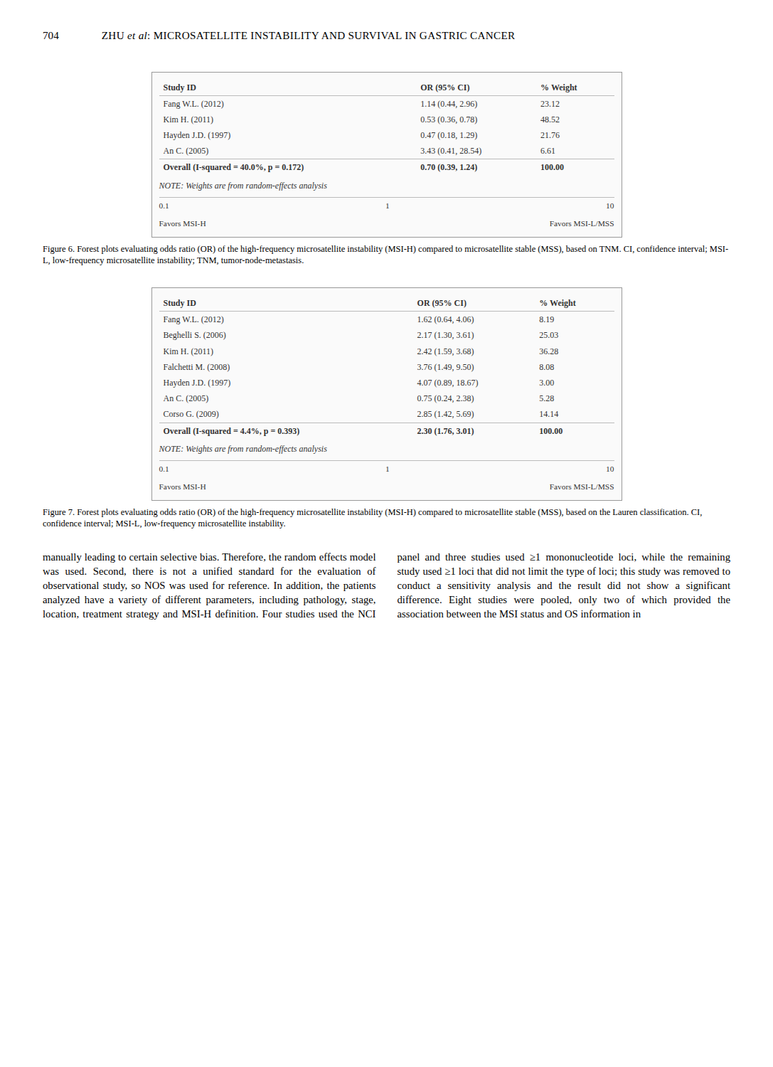704 ZHU et al: MICROSATELLITE INSTABILITY AND SURVIVAL IN GASTRIC CANCER
| Study ID | OR (95% CI) | % Weight |
| --- | --- | --- |
| Fang W.L. (2012) | 1.14 (0.44, 2.96) | 23.12 |
| Kim H. (2011) | 0.53 (0.36, 0.78) | 48.52 |
| Hayden J.D. (1997) | 0.47 (0.18, 1.29) | 21.76 |
| An C. (2005) | 3.43 (0.41, 28.54) | 6.61 |
| Overall (I-squared = 40.0%, p = 0.172) | 0.70 (0.39, 1.24) | 100.00 |
NOTE: Weights are from random-effects analysis
0.1 1 10
Favors MSI-H Favors MSI-L/MSS
Figure 6. Forest plots evaluating odds ratio (OR) of the high-frequency microsatellite instability (MSI-H) compared to microsatellite stable (MSS), based on TNM. CI, confidence interval; MSI-L, low-frequency microsatellite instability; TNM, tumor-node-metastasis.
| Study ID | OR (95% CI) | % Weight |
| --- | --- | --- |
| Fang W.L. (2012) | 1.62 (0.64, 4.06) | 8.19 |
| Beghelli S. (2006) | 2.17 (1.30, 3.61) | 25.03 |
| Kim H. (2011) | 2.42 (1.59, 3.68) | 36.28 |
| Falchetti M. (2008) | 3.76 (1.49, 9.50) | 8.08 |
| Hayden J.D. (1997) | 4.07 (0.89, 18.67) | 3.00 |
| An C. (2005) | 0.75 (0.24, 2.38) | 5.28 |
| Corso G. (2009) | 2.85 (1.42, 5.69) | 14.14 |
| Overall (I-squared = 4.4%, p = 0.393) | 2.30 (1.76, 3.01) | 100.00 |
NOTE: Weights are from random-effects analysis
0.1 1 10
Favors MSI-H Favors MSI-L/MSS
Figure 7. Forest plots evaluating odds ratio (OR) of the high-frequency microsatellite instability (MSI-H) compared to microsatellite stable (MSS), based on the Lauren classification. CI, confidence interval; MSI-L, low-frequency microsatellite instability.
manually leading to certain selective bias. Therefore, the random effects model was used. Second, there is not a unified standard for the evaluation of observational study, so NOS was used for reference. In addition, the patients analyzed have a variety of different parameters, including pathology, stage, location, treatment strategy and MSI-H definition. Four studies used the NCI panel and three studies used ≥1 mononucleotide loci, while the remaining study used ≥1 loci that did not limit the type of loci; this study was removed to conduct a sensitivity analysis and the result did not show a significant difference. Eight studies were pooled, only two of which provided the association between the MSI status and OS information in